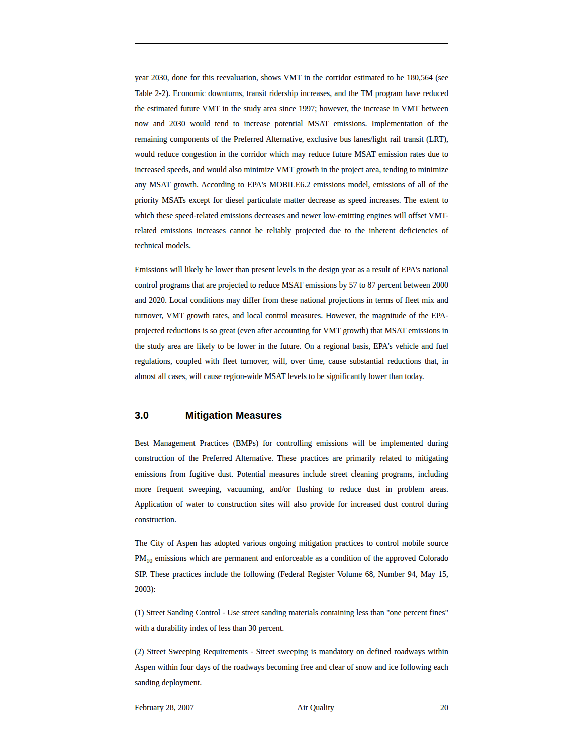year 2030, done for this reevaluation, shows VMT in the corridor estimated to be 180,564 (see Table 2-2). Economic downturns, transit ridership increases, and the TM program have reduced the estimated future VMT in the study area since 1997; however, the increase in VMT between now and 2030 would tend to increase potential MSAT emissions. Implementation of the remaining components of the Preferred Alternative, exclusive bus lanes/light rail transit (LRT), would reduce congestion in the corridor which may reduce future MSAT emission rates due to increased speeds, and would also minimize VMT growth in the project area, tending to minimize any MSAT growth. According to EPA's MOBILE6.2 emissions model, emissions of all of the priority MSATs except for diesel particulate matter decrease as speed increases. The extent to which these speed-related emissions decreases and newer low-emitting engines will offset VMT-related emissions increases cannot be reliably projected due to the inherent deficiencies of technical models.
Emissions will likely be lower than present levels in the design year as a result of EPA's national control programs that are projected to reduce MSAT emissions by 57 to 87 percent between 2000 and 2020. Local conditions may differ from these national projections in terms of fleet mix and turnover, VMT growth rates, and local control measures. However, the magnitude of the EPA-projected reductions is so great (even after accounting for VMT growth) that MSAT emissions in the study area are likely to be lower in the future. On a regional basis, EPA's vehicle and fuel regulations, coupled with fleet turnover, will, over time, cause substantial reductions that, in almost all cases, will cause region-wide MSAT levels to be significantly lower than today.
3.0 Mitigation Measures
Best Management Practices (BMPs) for controlling emissions will be implemented during construction of the Preferred Alternative. These practices are primarily related to mitigating emissions from fugitive dust. Potential measures include street cleaning programs, including more frequent sweeping, vacuuming, and/or flushing to reduce dust in problem areas. Application of water to construction sites will also provide for increased dust control during construction.
The City of Aspen has adopted various ongoing mitigation practices to control mobile source PM10 emissions which are permanent and enforceable as a condition of the approved Colorado SIP. These practices include the following (Federal Register Volume 68, Number 94, May 15, 2003):
(1) Street Sanding Control - Use street sanding materials containing less than "one percent fines" with a durability index of less than 30 percent.
(2) Street Sweeping Requirements - Street sweeping is mandatory on defined roadways within Aspen within four days of the roadways becoming free and clear of snow and ice following each sanding deployment.
February 28, 2007
Air Quality
20